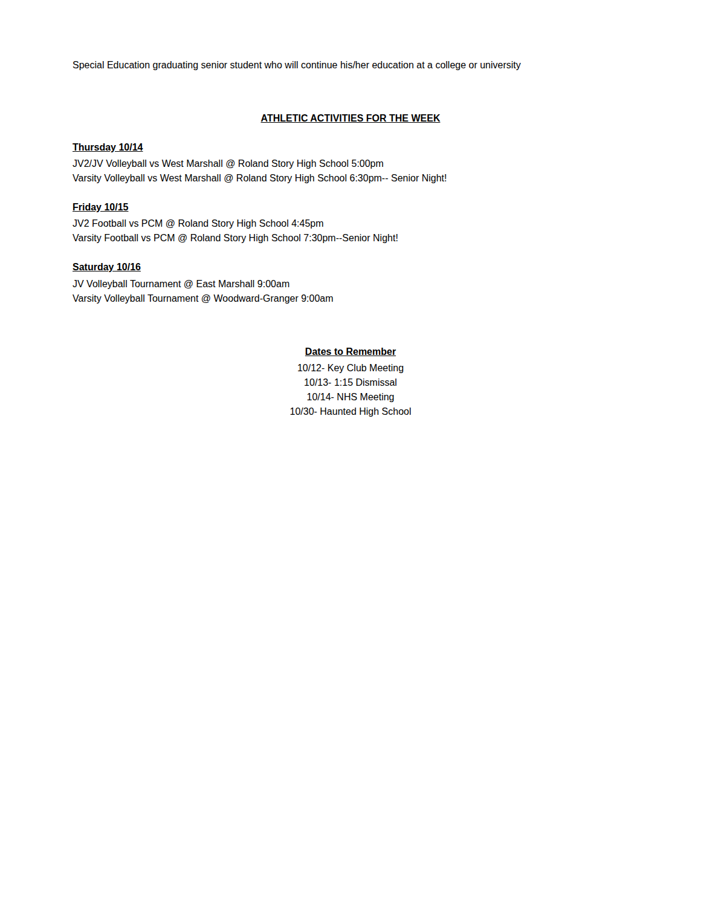Special Education graduating senior student who will continue his/her education at a college or university
ATHLETIC ACTIVITIES FOR THE WEEK
Thursday 10/14
JV2/JV Volleyball vs West Marshall @ Roland Story High School 5:00pm
Varsity Volleyball vs West Marshall @ Roland Story High School 6:30pm-- Senior Night!
Friday 10/15
JV2 Football vs PCM @ Roland Story High School 4:45pm
Varsity Football vs PCM @ Roland Story High School 7:30pm--Senior Night!
Saturday 10/16
JV Volleyball Tournament @ East Marshall 9:00am
Varsity Volleyball Tournament @ Woodward-Granger 9:00am
Dates to Remember
10/12- Key Club Meeting
10/13- 1:15 Dismissal
10/14- NHS Meeting
10/30- Haunted High School